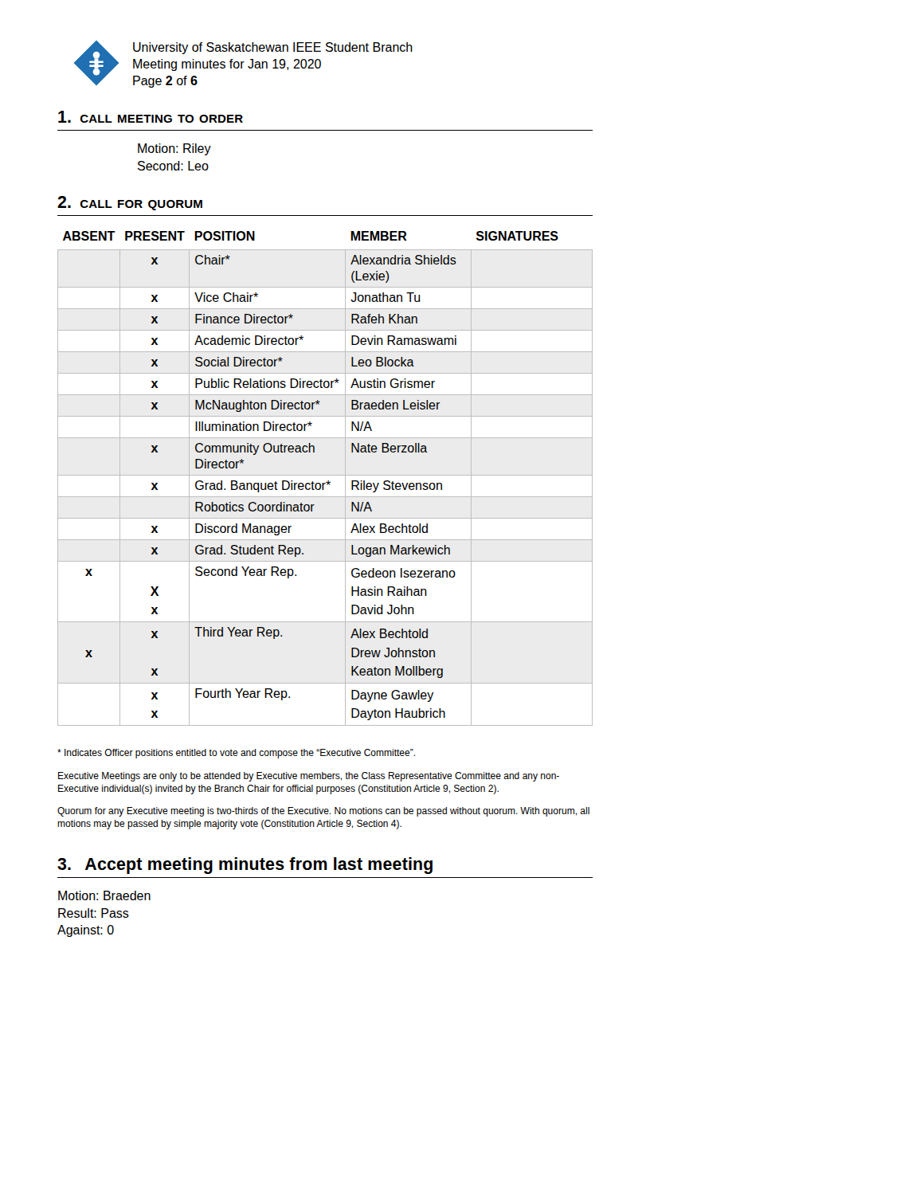University of Saskatchewan IEEE Student Branch
Meeting minutes for Jan 19, 2020
Page 2 of 6
1. Call meeting to order
Motion: Riley
Second: Leo
2. Call for Quorum
| ABSENT | PRESENT | POSITION | MEMBER | SIGNATURES |
| --- | --- | --- | --- | --- |
| | x | Chair* | Alexandria Shields (Lexie) | |
| | x | Vice Chair* | Jonathan Tu | |
| | x | Finance Director* | Rafeh Khan | |
| | x | Academic Director* | Devin Ramaswami | |
| | x | Social Director* | Leo Blocka | |
| | x | Public Relations Director* | Austin Grismer | |
| | x | McNaughton Director* | Braeden Leisler | |
| | | Illumination Director* | N/A | |
| | x | Community Outreach Director* | Nate Berzolla | |
| | x | Grad. Banquet Director* | Riley Stevenson | |
| | | Robotics Coordinator | N/A | |
| | x | Discord Manager | Alex Bechtold | |
| | x | Grad. Student Rep. | Logan Markewich | |
| x | X x | Second Year Rep. | Gedeon Isezerano Hasin Raihan David John | |
| x | x x | Third Year Rep. | Alex Bechtold Drew Johnston Keaton Mollberg | |
| | x x | Fourth Year Rep. | Dayne Gawley Dayton Haubrich | |
* Indicates Officer positions entitled to vote and compose the “Executive Committee”.
Executive Meetings are only to be attended by Executive members, the Class Representative Committee and any non-Executive individual(s) invited by the Branch Chair for official purposes (Constitution Article 9, Section 2).
Quorum for any Executive meeting is two-thirds of the Executive. No motions can be passed without quorum. With quorum, all motions may be passed by simple majority vote (Constitution Article 9, Section 4).
3. Accept meeting minutes from last meeting
Motion: Braeden
Result: Pass
Against: 0